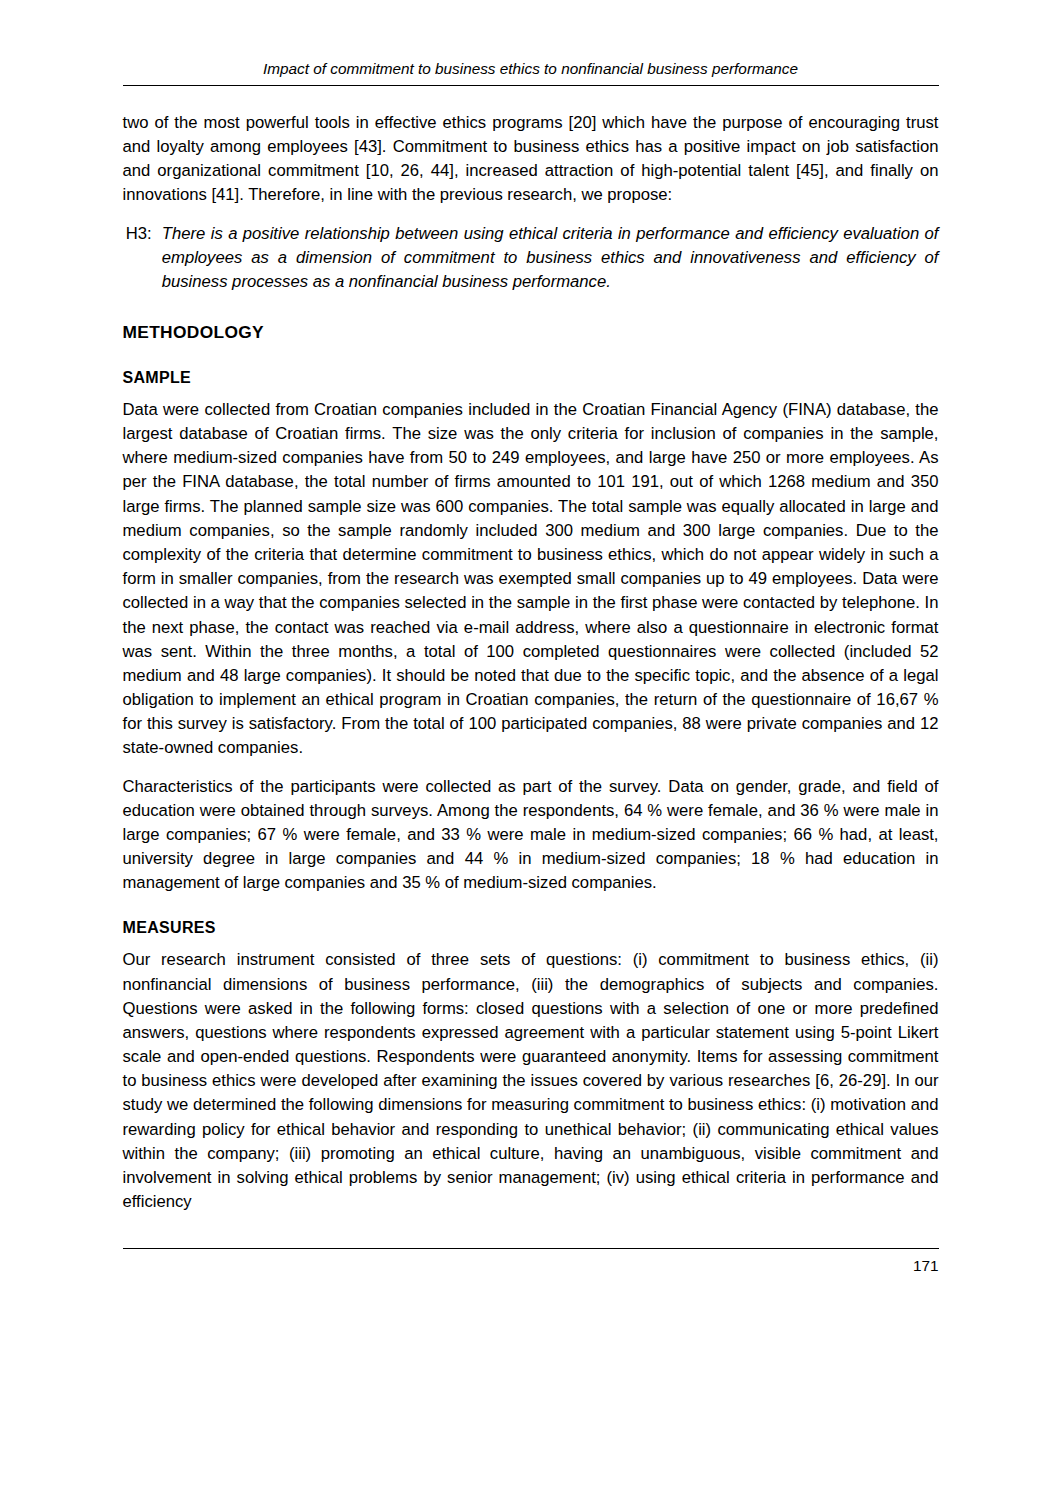Impact of commitment to business ethics to nonfinancial business performance
two of the most powerful tools in effective ethics programs [20] which have the purpose of encouraging trust and loyalty among employees [43]. Commitment to business ethics has a positive impact on job satisfaction and organizational commitment [10, 26, 44], increased attraction of high-potential talent [45], and finally on innovations [41]. Therefore, in line with the previous research, we propose:
H3: There is a positive relationship between using ethical criteria in performance and efficiency evaluation of employees as a dimension of commitment to business ethics and innovativeness and efficiency of business processes as a nonfinancial business performance.
METHODOLOGY
SAMPLE
Data were collected from Croatian companies included in the Croatian Financial Agency (FINA) database, the largest database of Croatian firms. The size was the only criteria for inclusion of companies in the sample, where medium-sized companies have from 50 to 249 employees, and large have 250 or more employees. As per the FINA database, the total number of firms amounted to 101 191, out of which 1268 medium and 350 large firms. The planned sample size was 600 companies. The total sample was equally allocated in large and medium companies, so the sample randomly included 300 medium and 300 large companies. Due to the complexity of the criteria that determine commitment to business ethics, which do not appear widely in such a form in smaller companies, from the research was exempted small companies up to 49 employees. Data were collected in a way that the companies selected in the sample in the first phase were contacted by telephone. In the next phase, the contact was reached via e-mail address, where also a questionnaire in electronic format was sent. Within the three months, a total of 100 completed questionnaires were collected (included 52 medium and 48 large companies). It should be noted that due to the specific topic, and the absence of a legal obligation to implement an ethical program in Croatian companies, the return of the questionnaire of 16,67 % for this survey is satisfactory. From the total of 100 participated companies, 88 were private companies and 12 state-owned companies.
Characteristics of the participants were collected as part of the survey. Data on gender, grade, and field of education were obtained through surveys. Among the respondents, 64 % were female, and 36 % were male in large companies; 67 % were female, and 33 % were male in medium-sized companies; 66 % had, at least, university degree in large companies and 44 % in medium-sized companies; 18 % had education in management of large companies and 35 % of medium-sized companies.
MEASURES
Our research instrument consisted of three sets of questions: (i) commitment to business ethics, (ii) nonfinancial dimensions of business performance, (iii) the demographics of subjects and companies. Questions were asked in the following forms: closed questions with a selection of one or more predefined answers, questions where respondents expressed agreement with a particular statement using 5-point Likert scale and open-ended questions. Respondents were guaranteed anonymity. Items for assessing commitment to business ethics were developed after examining the issues covered by various researches [6, 26-29]. In our study we determined the following dimensions for measuring commitment to business ethics: (i) motivation and rewarding policy for ethical behavior and responding to unethical behavior; (ii) communicating ethical values within the company; (iii) promoting an ethical culture, having an unambiguous, visible commitment and involvement in solving ethical problems by senior management; (iv) using ethical criteria in performance and efficiency
171